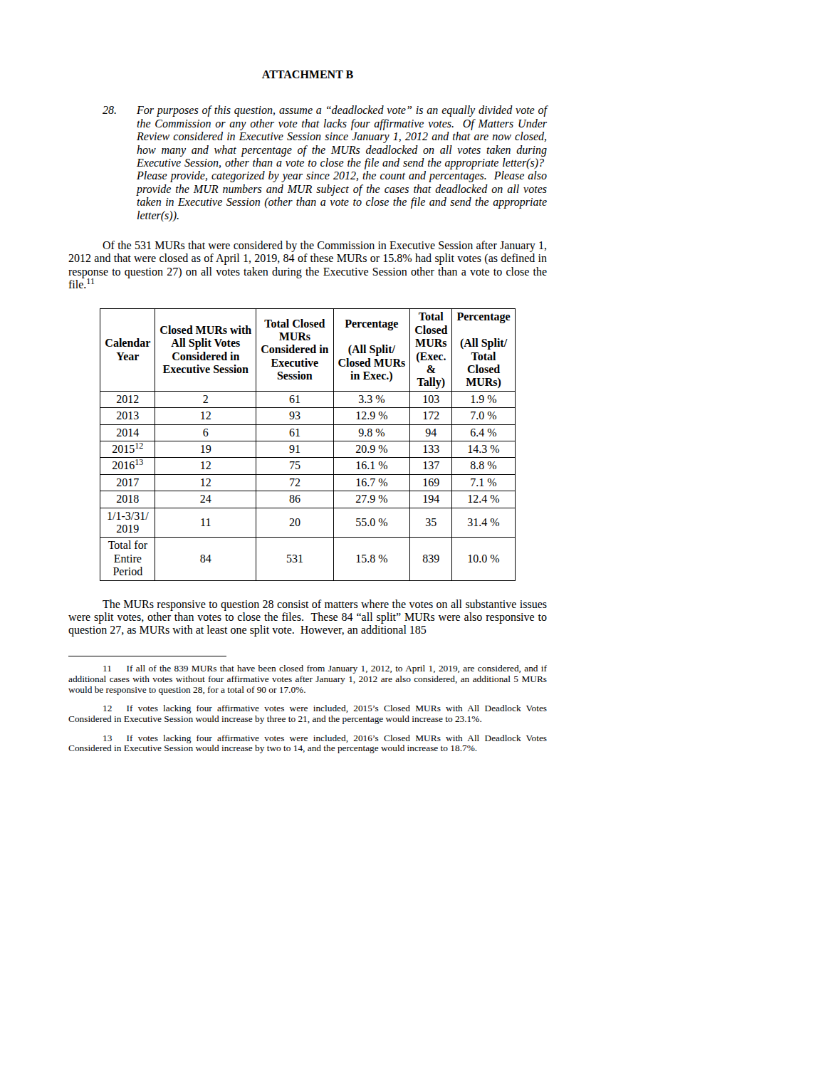ATTACHMENT B
28. For purposes of this question, assume a “deadlocked vote” is an equally divided vote of the Commission or any other vote that lacks four affirmative votes. Of Matters Under Review considered in Executive Session since January 1, 2012 and that are now closed, how many and what percentage of the MURs deadlocked on all votes taken during Executive Session, other than a vote to close the file and send the appropriate letter(s)? Please provide, categorized by year since 2012, the count and percentages. Please also provide the MUR numbers and MUR subject of the cases that deadlocked on all votes taken in Executive Session (other than a vote to close the file and send the appropriate letter(s)).
Of the 531 MURs that were considered by the Commission in Executive Session after January 1, 2012 and that were closed as of April 1, 2019, 84 of these MURs or 15.8% had split votes (as defined in response to question 27) on all votes taken during the Executive Session other than a vote to close the file.11
| Calendar Year | Closed MURs with All Split Votes Considered in Executive Session | Total Closed MURs Considered in Executive Session | Percentage (All Split/ Closed MURs in Exec.) | Total Closed MURs (Exec. & Tally) | Percentage (All Split/ Total Closed MURs) |
| --- | --- | --- | --- | --- | --- |
| 2012 | 2 | 61 | 3.3 % | 103 | 1.9 % |
| 2013 | 12 | 93 | 12.9 % | 172 | 7.0 % |
| 2014 | 6 | 61 | 9.8 % | 94 | 6.4 % |
| 2015 12 | 19 | 91 | 20.9 % | 133 | 14.3 % |
| 2016 13 | 12 | 75 | 16.1 % | 137 | 8.8 % |
| 2017 | 12 | 72 | 16.7 % | 169 | 7.1 % |
| 2018 | 24 | 86 | 27.9 % | 194 | 12.4 % |
| 1/1-3/31/ 2019 | 11 | 20 | 55.0 % | 35 | 31.4 % |
| Total for Entire Period | 84 | 531 | 15.8 % | 839 | 10.0 % |
The MURs responsive to question 28 consist of matters where the votes on all substantive issues were split votes, other than votes to close the files. These 84 “all split” MURs were also responsive to question 27, as MURs with at least one split vote. However, an additional 185
11 If all of the 839 MURs that have been closed from January 1, 2012, to April 1, 2019, are considered, and if additional cases with votes without four affirmative votes after January 1, 2012 are also considered, an additional 5 MURs would be responsive to question 28, for a total of 90 or 17.0%.
12 If votes lacking four affirmative votes were included, 2015’s Closed MURs with All Deadlock Votes Considered in Executive Session would increase by three to 21, and the percentage would increase to 23.1%.
13 If votes lacking four affirmative votes were included, 2016’s Closed MURs with All Deadlock Votes Considered in Executive Session would increase by two to 14, and the percentage would increase to 18.7%.